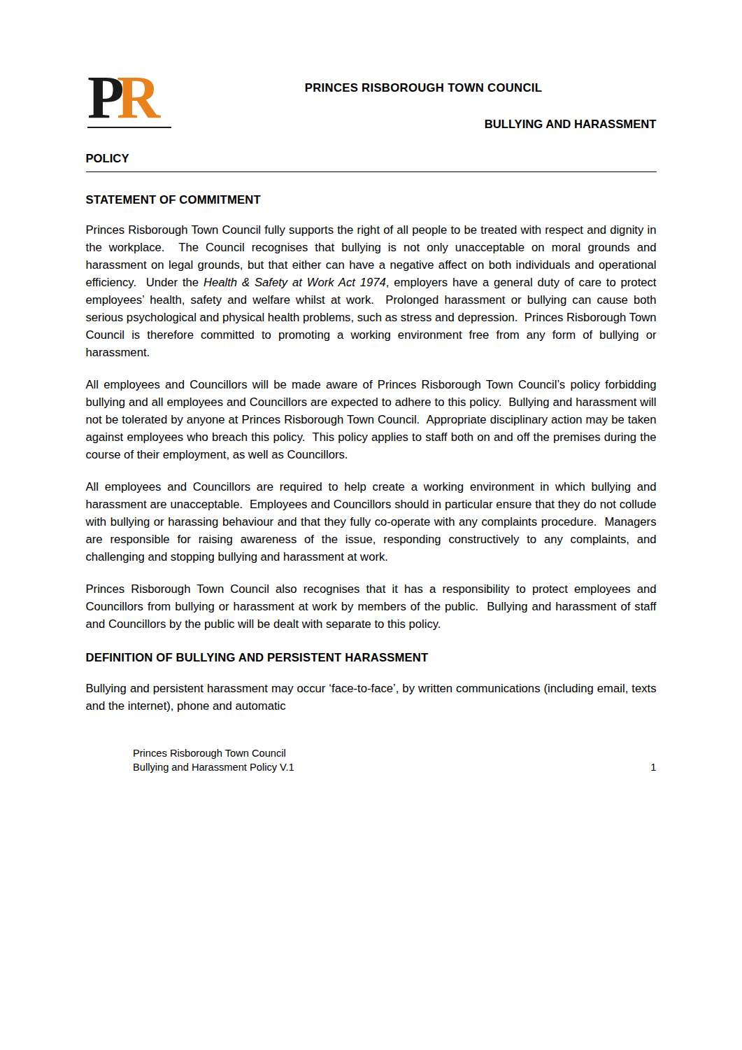P R
PRINCES RISBOROUGH TOWN COUNCIL
BULLYING AND HARASSMENT
POLICY
STATEMENT OF COMMITMENT
Princes Risborough Town Council fully supports the right of all people to be treated with respect and dignity in the workplace. The Council recognises that bullying is not only unacceptable on moral grounds and harassment on legal grounds, but that either can have a negative affect on both individuals and operational efficiency. Under the Health & Safety at Work Act 1974, employers have a general duty of care to protect employees’ health, safety and welfare whilst at work. Prolonged harassment or bullying can cause both serious psychological and physical health problems, such as stress and depression. Princes Risborough Town Council is therefore committed to promoting a working environment free from any form of bullying or harassment.
All employees and Councillors will be made aware of Princes Risborough Town Council’s policy forbidding bullying and all employees and Councillors are expected to adhere to this policy. Bullying and harassment will not be tolerated by anyone at Princes Risborough Town Council. Appropriate disciplinary action may be taken against employees who breach this policy. This policy applies to staff both on and off the premises during the course of their employment, as well as Councillors.
All employees and Councillors are required to help create a working environment in which bullying and harassment are unacceptable. Employees and Councillors should in particular ensure that they do not collude with bullying or harassing behaviour and that they fully co-operate with any complaints procedure. Managers are responsible for raising awareness of the issue, responding constructively to any complaints, and challenging and stopping bullying and harassment at work.
Princes Risborough Town Council also recognises that it has a responsibility to protect employees and Councillors from bullying or harassment at work by members of the public. Bullying and harassment of staff and Councillors by the public will be dealt with separate to this policy.
DEFINITION OF BULLYING AND PERSISTENT HARASSMENT
Bullying and persistent harassment may occur ‘face-to-face’, by written communications (including email, texts and the internet), phone and automatic
Princes Risborough Town Council
Bullying and Harassment Policy V.1 1